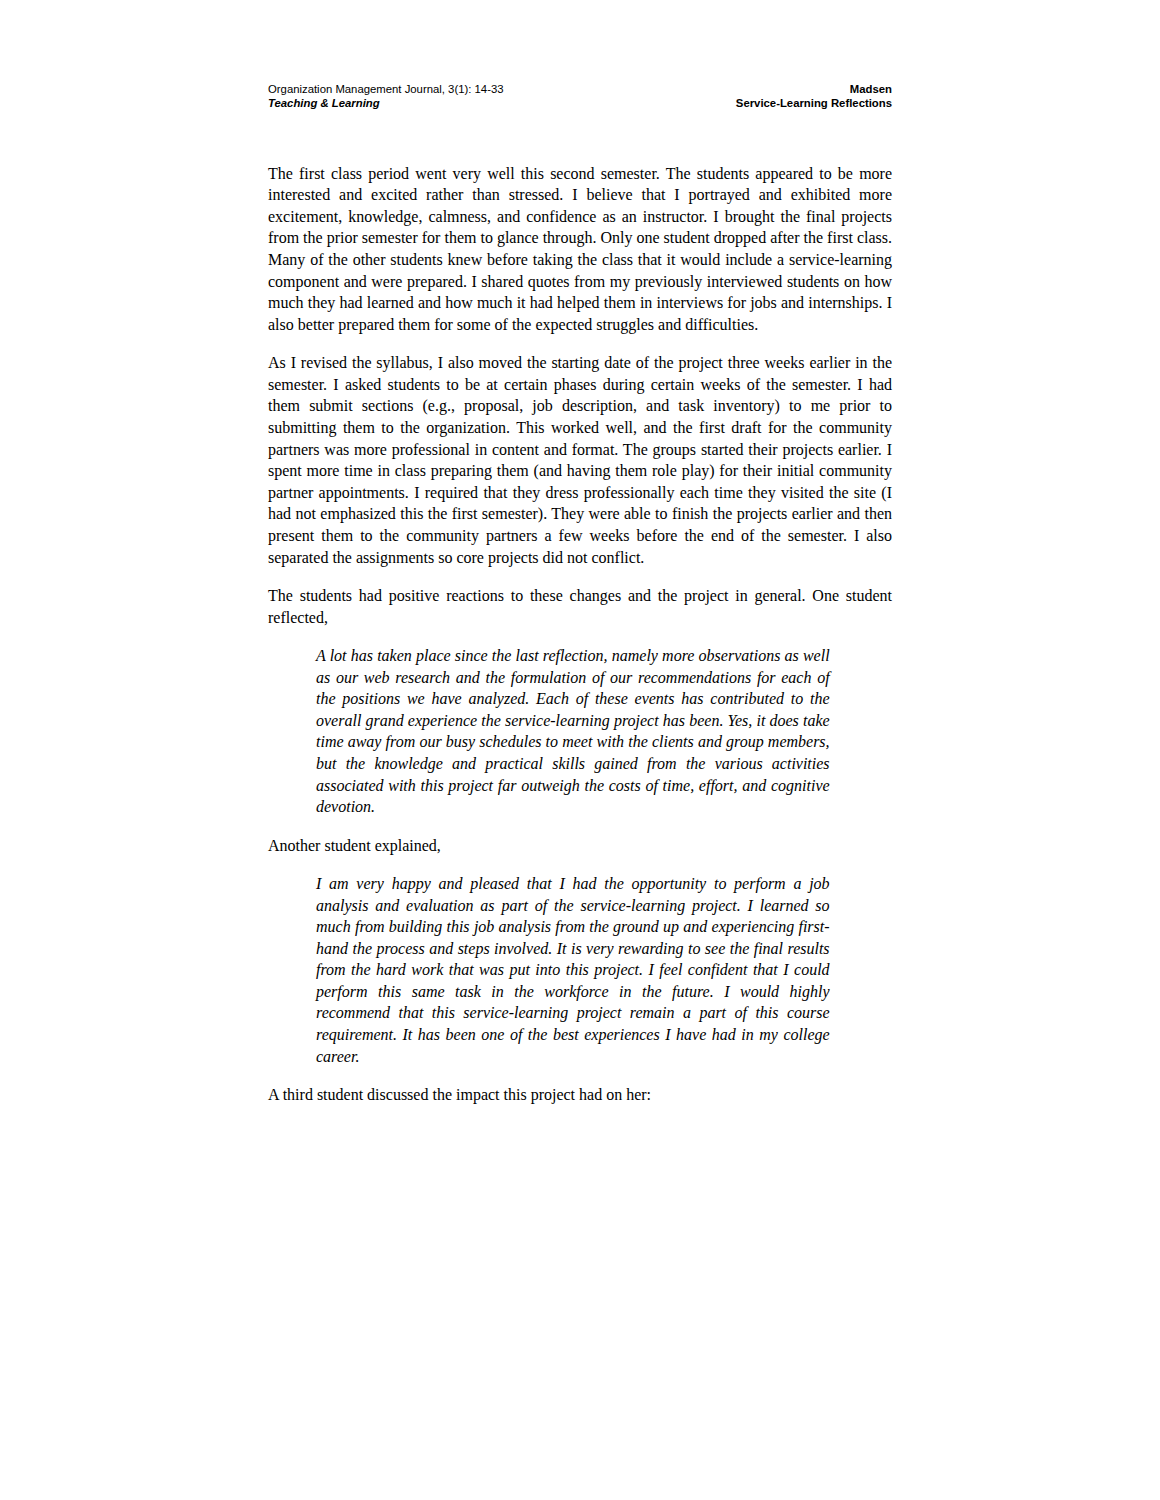Organization Management Journal, 3(1): 14-33
Madsen
Teaching & Learning
Service-Learning Reflections
The first class period went very well this second semester. The students appeared to be more interested and excited rather than stressed. I believe that I portrayed and exhibited more excitement, knowledge, calmness, and confidence as an instructor. I brought the final projects from the prior semester for them to glance through. Only one student dropped after the first class. Many of the other students knew before taking the class that it would include a service-learning component and were prepared. I shared quotes from my previously interviewed students on how much they had learned and how much it had helped them in interviews for jobs and internships. I also better prepared them for some of the expected struggles and difficulties.
As I revised the syllabus, I also moved the starting date of the project three weeks earlier in the semester. I asked students to be at certain phases during certain weeks of the semester. I had them submit sections (e.g., proposal, job description, and task inventory) to me prior to submitting them to the organization. This worked well, and the first draft for the community partners was more professional in content and format. The groups started their projects earlier. I spent more time in class preparing them (and having them role play) for their initial community partner appointments. I required that they dress professionally each time they visited the site (I had not emphasized this the first semester). They were able to finish the projects earlier and then present them to the community partners a few weeks before the end of the semester. I also separated the assignments so core projects did not conflict.
The students had positive reactions to these changes and the project in general. One student reflected,
A lot has taken place since the last reflection, namely more observations as well as our web research and the formulation of our recommendations for each of the positions we have analyzed. Each of these events has contributed to the overall grand experience the service-learning project has been. Yes, it does take time away from our busy schedules to meet with the clients and group members, but the knowledge and practical skills gained from the various activities associated with this project far outweigh the costs of time, effort, and cognitive devotion.
Another student explained,
I am very happy and pleased that I had the opportunity to perform a job analysis and evaluation as part of the service-learning project. I learned so much from building this job analysis from the ground up and experiencing first-hand the process and steps involved. It is very rewarding to see the final results from the hard work that was put into this project. I feel confident that I could perform this same task in the workforce in the future. I would highly recommend that this service-learning project remain a part of this course requirement. It has been one of the best experiences I have had in my college career.
A third student discussed the impact this project had on her: